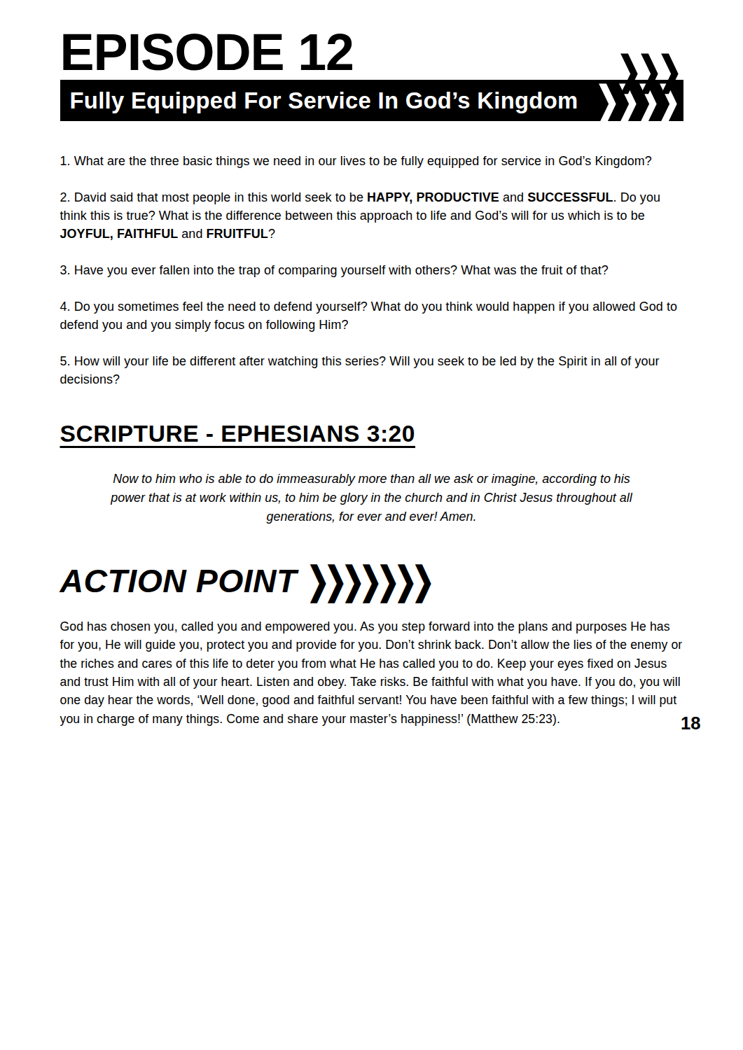Episode 12
Fully Equipped For Service In God’s Kingdom
❯❯❯❯ ❯❯❯
1. What are the three basic things we need in our lives to be fully equipped for service in God’s Kingdom?
2. David said that most people in this world seek to be HAPPY, PRODUCTIVE and SUCCESSFUL. Do you think this is true? What is the difference between this approach to life and God’s will for us which is to be JOYFUL, FAITHFUL and FRUITFUL?
3. Have you ever fallen into the trap of comparing yourself with others? What was the fruit of that?
4. Do you sometimes feel the need to defend yourself? What do you think would happen if you allowed God to defend you and you simply focus on following Him?
5. How will your life be different after watching this series? Will you seek to be led by the Spirit in all of your decisions?
Scripture - Ephesians 3:20
Now to him who is able to do immeasurably more than all we ask or imagine, according to his power that is at work within us, to him be glory in the church and in Christ Jesus throughout all generations, for ever and ever! Amen.
Action Point
❯❯❯❯❯❯❯
God has chosen you, called you and empowered you. As you step forward into the plans and purposes He has for you, He will guide you, protect you and provide for you. Don’t shrink back. Don’t allow the lies of the enemy or the riches and cares of this life to deter you from what He has called you to do. Keep your eyes fixed on Jesus and trust Him with all of your heart. Listen and obey. Take risks. Be faithful with what you have. If you do, you will one day hear the words, ‘Well done, good and faithful servant! You have been faithful with a few things; I will put you in charge of many things. Come and share your master’s happiness!’ (Matthew 25:23).
18